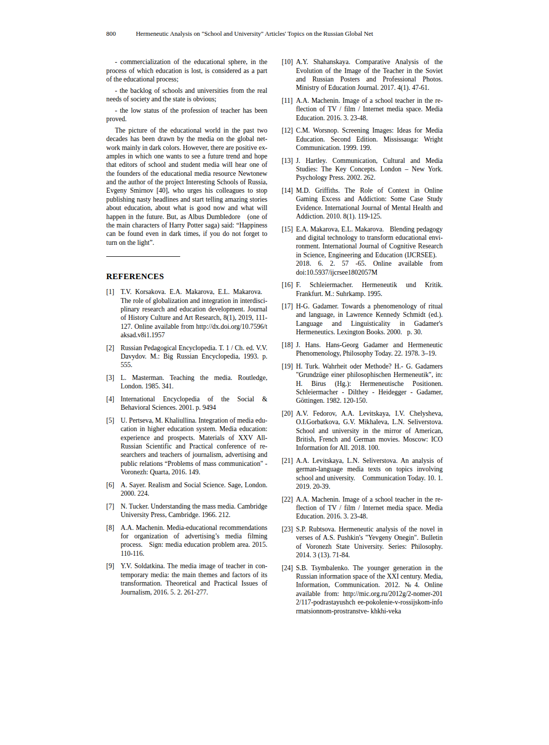800 Hermeneutic Analysis on "School and University" Articles' Topics on the Russian Global Net
- commercialization of the educational sphere, in the process of which education is lost, is considered as a part of the educational process;
- the backlog of schools and universities from the real needs of society and the state is obvious;
- the low status of the profession of teacher has been proved.
The picture of the educational world in the past two decades has been drawn by the media on the global network mainly in dark colors. However, there are positive examples in which one wants to see a future trend and hope that editors of school and student media will hear one of the founders of the educational media resource Newtonew and the author of the project Interesting Schools of Russia, Evgeny Smirnov [40], who urges his colleagues to stop publishing nasty headlines and start telling amazing stories about education, about what is good now and what will happen in the future. But, as Albus Dumbledore (one of the main characters of Harry Potter saga) said: “Happiness can be found even in dark times, if you do not forget to turn on the light”.
REFERENCES
[1] T.V. Korsakova. E.A. Makarova, E.L. Makarova. The role of globalization and integration in interdisciplinary research and education development. Journal of History Culture and Art Research, 8(1), 2019, 111-127. Online available from http://dx.doi.org/10.7596/taksad.v8i1.1957
[2] Russian Pedagogical Encyclopedia. T. 1 / Ch. ed. V.V. Davydov. M.: Big Russian Encyclopedia, 1993. p. 555.
[3] L. Masterman. Teaching the media. Routledge, London. 1985. 341.
[4] International Encyclopedia of the Social & Behavioral Sciences. 2001. p. 9494
[5] U. Pertseva, M. Khaliullina. Integration of media education in higher education system. Media education: experience and prospects. Materials of XXV All-Russian Scientific and Practical conference of researchers and teachers of journalism, advertising and public relations “Problems of mass communication" - Voronezh: Quarta, 2016. 149.
[6] A. Sayer. Realism and Social Science. Sage, London. 2000. 224.
[7] N. Tucker. Understanding the mass media. Cambridge University Press, Cambridge. 1966. 212.
[8] A.A. Machenin. Media-educational recommendations for organization of advertising’s media filming process. Sign: media education problem area. 2015. 110-116.
[9] Y.V. Soldatkina. The media image of teacher in contemporary media: the main themes and factors of its transformation. Theoretical and Practical Issues of Journalism, 2016. 5. 2. 261-277.
[10] A.Y. Shahanskaya. Comparative Analysis of the Evolution of the Image of the Teacher in the Soviet and Russian Posters and Professional Photos. Ministry of Education Journal. 2017. 4(1). 47-61.
[11] A.A. Machenin. Image of a school teacher in the reflection of TV / film / Internet media space. Media Education. 2016. 3. 23-48.
[12] C.M. Worsnop. Screening Images: Ideas for Media Education. Second Edition. Mississauga: Wright Communication. 1999. 199.
[13] J. Hartley. Communication, Cultural and Media Studies: The Key Concepts. London – New York. Psychology Press. 2002. 262.
[14] M.D. Griffiths. The Role of Context in Online Gaming Excess and Addiction: Some Case Study Evidence. International Journal of Mental Health and Addiction. 2010. 8(1). 119-125.
[15] E.A. Makarova, E.L. Makarova. Blending pedagogy and digital technology to transform educational environment. International Journal of Cognitive Research in Science, Engineering and Education (IJCRSEE). 2018. 6. 2. 57 -65. Online available from doi:10.5937/ijcrsee1802057M
[16] F. Schleiermacher. Hermeneutik und Kritik. Frankfurt. M.: Suhrkamp. 1995.
[17] H-G. Gadamer. Towards a phenomenology of ritual and language, in Lawrence Kennedy Schmidt (ed.). Language and Linguisticality in Gadamer's Hermeneutics. Lexington Books. 2000. p. 30.
[18] J. Hans. Hans-Georg Gadamer and Hermeneutic Phenomenology, Philosophy Today. 22. 1978. 3–19.
[19] H. Turk. Wahrheit oder Methode? H.- G. Gadamers "Grundzüge einer philosophischen Hermeneutik", in: H. Birus (Hg.): Hermeneutische Positionen. Schleiermacher - Dilthey - Heidegger - Gadamer, Göttingen. 1982. 120-150.
[20] A.V. Fedorov, A.A. Levitskaya, I.V. Chelysheva, O.I.Gorbatkova, G.V. Mikhaleva, L.N. Seliverstova. School and university in the mirror of American, British, French and German movies. Moscow: ICO Information for All. 2018. 100.
[21] A.A. Levitskaya, L.N. Seliverstova. An analysis of german-language media texts on topics involving school and university. Communication Today. 10. 1. 2019. 20-39.
[22] A.A. Machenin. Image of a school teacher in the reflection of TV / film / Internet media space. Media Education. 2016. 3. 23-48.
[23] S.P. Rubtsova. Hermeneutic analysis of the novel in verses of A.S. Pushkin's "Yevgeny Onegin". Bulletin of Voronezh State University. Series: Philosophy. 2014. 3 (13). 71-84.
[24] S.B. Tsymbalenko. The younger generation in the Russian information space of the XXI century. Media, Information, Communication. 2012. №4. Online available from: http://mic.org.ru/2012g/2-nomer-2012/117-podrastayushch ee-pokolenie-v-rossijskom-informatsionnom-prostranstve- khkhi-veka